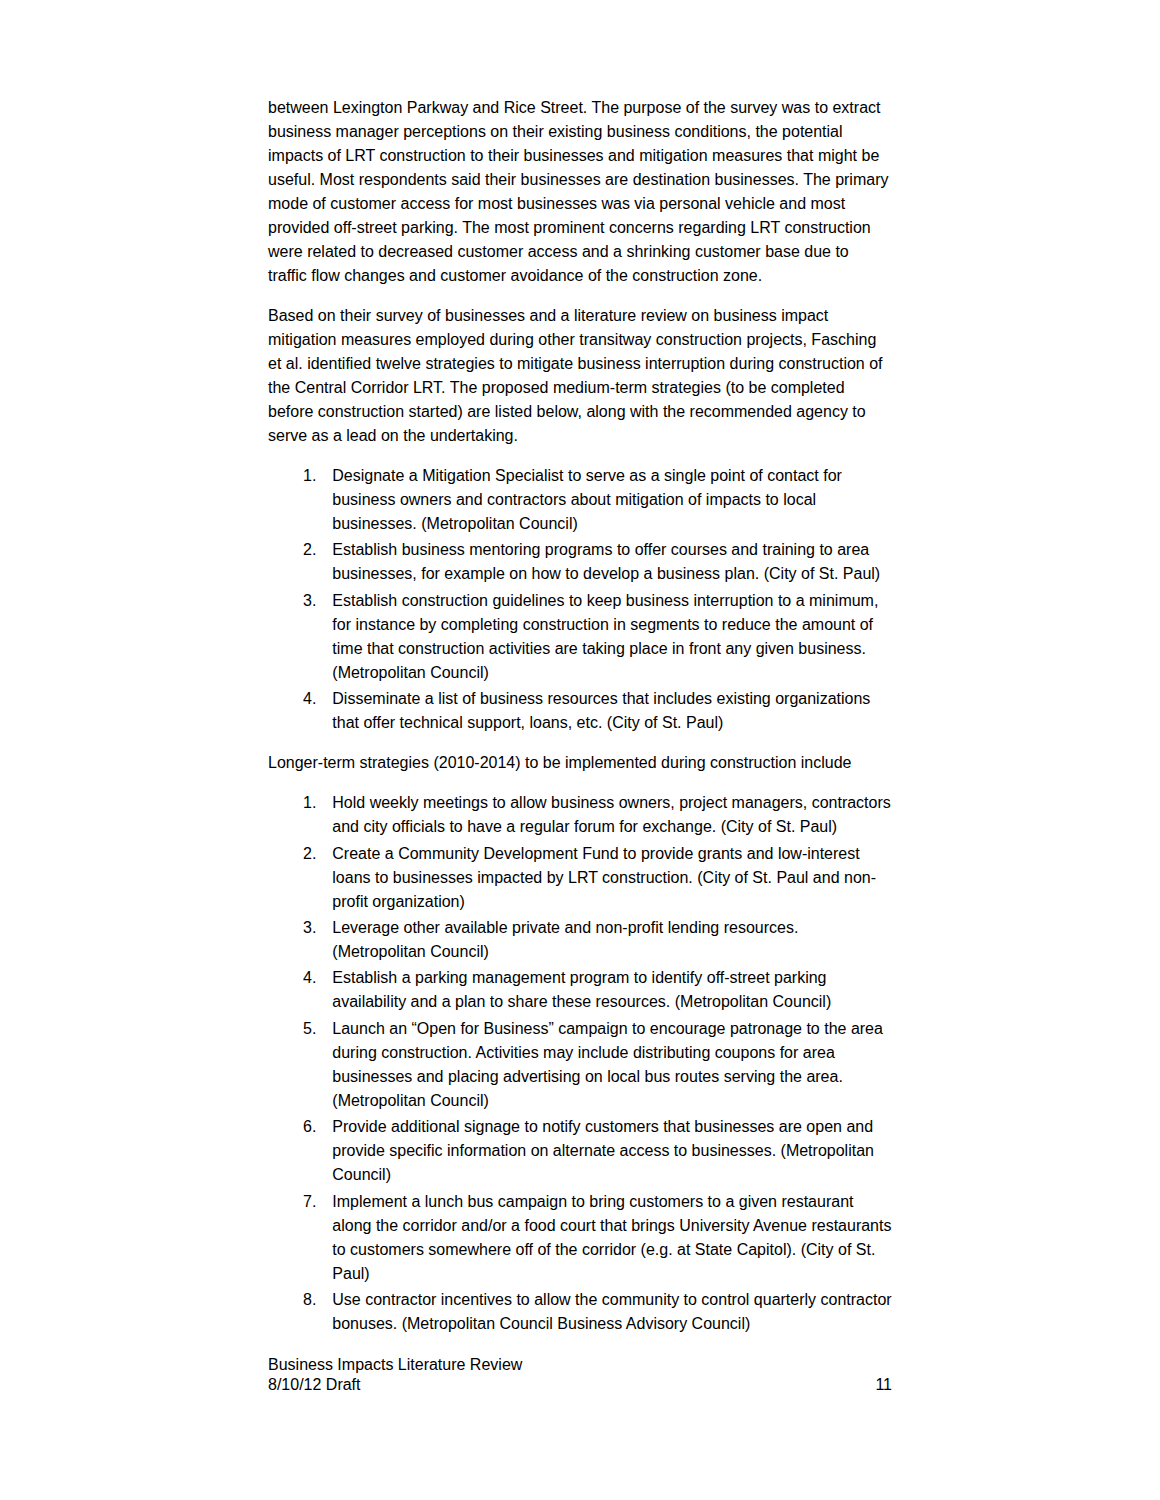between Lexington Parkway and Rice Street. The purpose of the survey was to extract business manager perceptions on their existing business conditions, the potential impacts of LRT construction to their businesses and mitigation measures that might be useful. Most respondents said their businesses are destination businesses. The primary mode of customer access for most businesses was via personal vehicle and most provided off-street parking. The most prominent concerns regarding LRT construction were related to decreased customer access and a shrinking customer base due to traffic flow changes and customer avoidance of the construction zone.
Based on their survey of businesses and a literature review on business impact mitigation measures employed during other transitway construction projects, Fasching et al. identified twelve strategies to mitigate business interruption during construction of the Central Corridor LRT. The proposed medium-term strategies (to be completed before construction started) are listed below, along with the recommended agency to serve as a lead on the undertaking.
Designate a Mitigation Specialist to serve as a single point of contact for business owners and contractors about mitigation of impacts to local businesses. (Metropolitan Council)
Establish business mentoring programs to offer courses and training to area businesses, for example on how to develop a business plan. (City of St. Paul)
Establish construction guidelines to keep business interruption to a minimum, for instance by completing construction in segments to reduce the amount of time that construction activities are taking place in front any given business. (Metropolitan Council)
Disseminate a list of business resources that includes existing organizations that offer technical support, loans, etc. (City of St. Paul)
Longer-term strategies (2010-2014) to be implemented during construction include
Hold weekly meetings to allow business owners, project managers, contractors and city officials to have a regular forum for exchange. (City of St. Paul)
Create a Community Development Fund to provide grants and low-interest loans to businesses impacted by LRT construction. (City of St. Paul and non-profit organization)
Leverage other available private and non-profit lending resources. (Metropolitan Council)
Establish a parking management program to identify off-street parking availability and a plan to share these resources. (Metropolitan Council)
Launch an “Open for Business” campaign to encourage patronage to the area during construction. Activities may include distributing coupons for area businesses and placing advertising on local bus routes serving the area. (Metropolitan Council)
Provide additional signage to notify customers that businesses are open and provide specific information on alternate access to businesses. (Metropolitan Council)
Implement a lunch bus campaign to bring customers to a given restaurant along the corridor and/or a food court that brings University Avenue restaurants to customers somewhere off of the corridor (e.g. at State Capitol). (City of St. Paul)
Use contractor incentives to allow the community to control quarterly contractor bonuses. (Metropolitan Council Business Advisory Council)
Business Impacts Literature Review
8/10/12 Draft 11